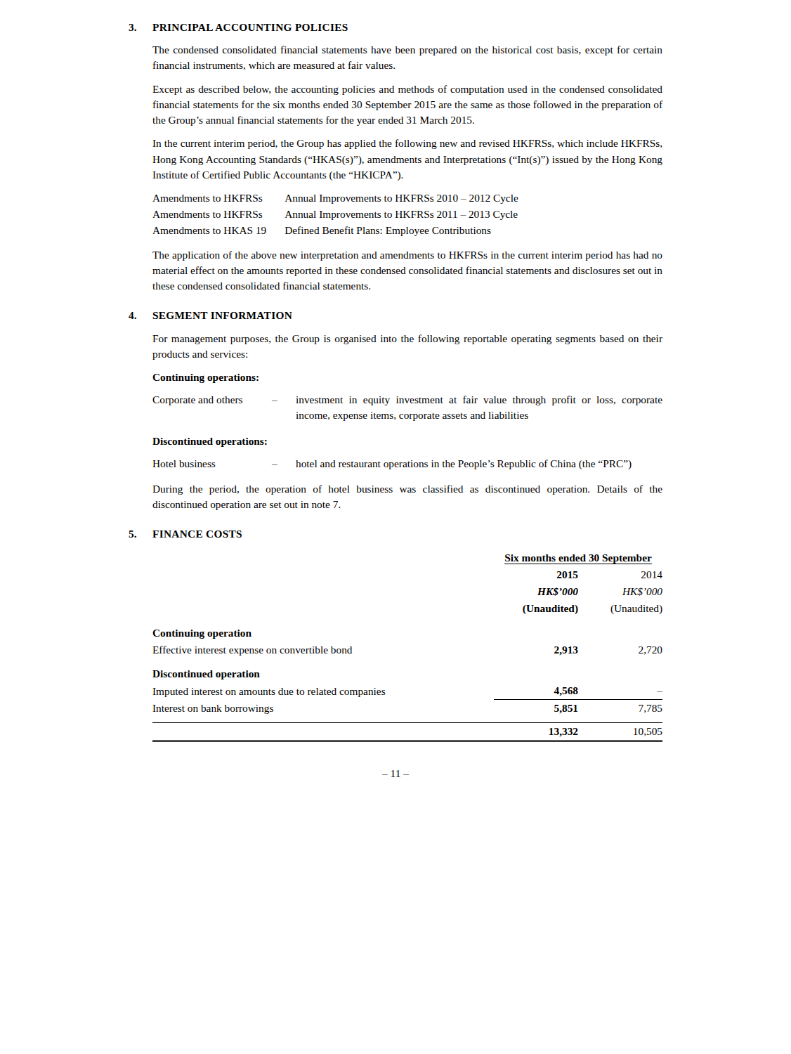3. PRINCIPAL ACCOUNTING POLICIES
The condensed consolidated financial statements have been prepared on the historical cost basis, except for certain financial instruments, which are measured at fair values.
Except as described below, the accounting policies and methods of computation used in the condensed consolidated financial statements for the six months ended 30 September 2015 are the same as those followed in the preparation of the Group’s annual financial statements for the year ended 31 March 2015.
In the current interim period, the Group has applied the following new and revised HKFRSs, which include HKFRSs, Hong Kong Accounting Standards (“HKAS(s)”), amendments and Interpretations (“Int(s)”) issued by the Hong Kong Institute of Certified Public Accountants (the “HKICPA”).
| Amendments to HKFRSs | Annual Improvements to HKFRSs 2010 – 2012 Cycle |
| Amendments to HKFRSs | Annual Improvements to HKFRSs 2011 – 2013 Cycle |
| Amendments to HKAS 19 | Defined Benefit Plans: Employee Contributions |
The application of the above new interpretation and amendments to HKFRSs in the current interim period has had no material effect on the amounts reported in these condensed consolidated financial statements and disclosures set out in these condensed consolidated financial statements.
4. SEGMENT INFORMATION
For management purposes, the Group is organised into the following reportable operating segments based on their products and services:
Continuing operations:
| Corporate and others | – | investment in equity investment at fair value through profit or loss, corporate income, expense items, corporate assets and liabilities |
Discontinued operations:
| Hotel business | – | hotel and restaurant operations in the People’s Republic of China (the “PRC”) |
During the period, the operation of hotel business was classified as discontinued operation. Details of the discontinued operation are set out in note 7.
5. FINANCE COSTS
| | Six months ended 30 September |
| | 2015 | 2014 |
| | HK$’000 | HK$’000 |
| | (Unaudited) | (Unaudited) |
| Continuing operation | | |
| Effective interest expense on convertible bond | 2,913 | 2,720 |
| Discontinued operation | | |
| Imputed interest on amounts due to related companies | 4,568 | – |
| Interest on bank borrowings | 5,851 | 7,785 |
| | 13,332 | 10,505 |
– 11 –